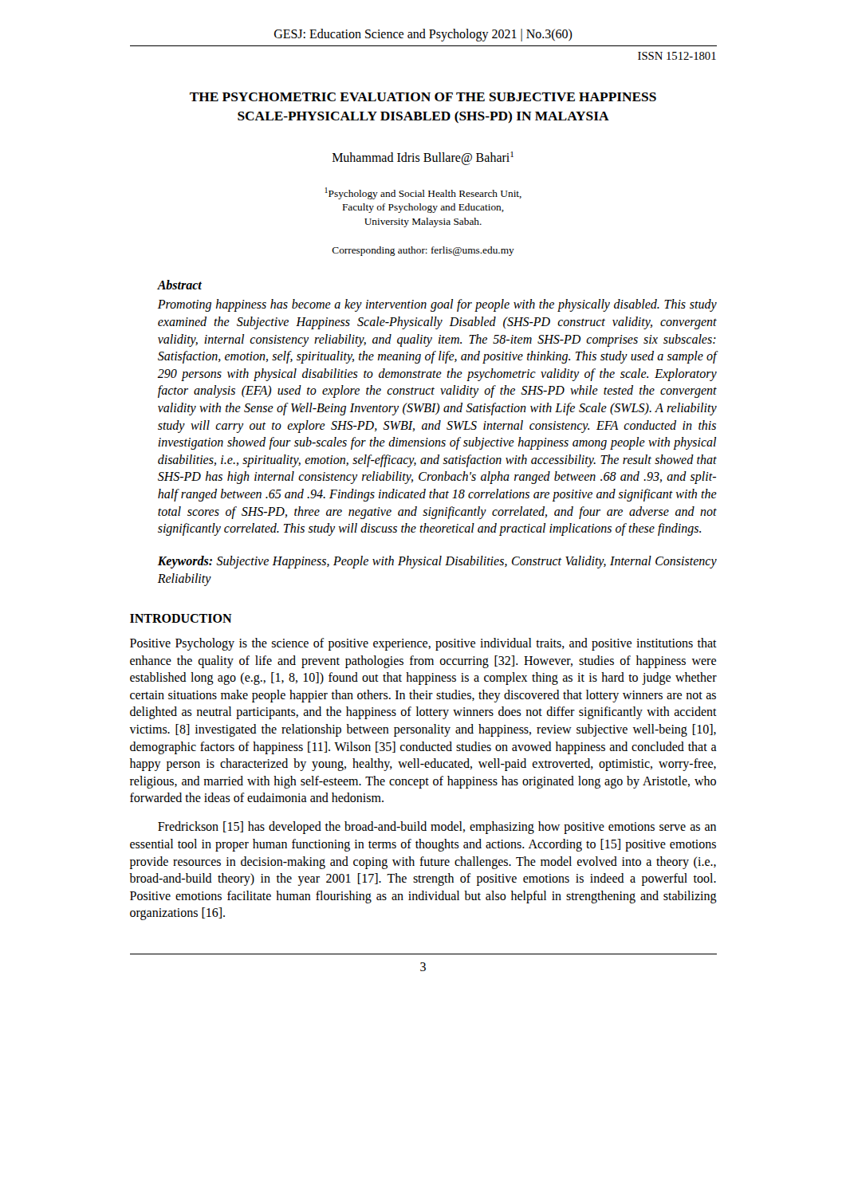GESJ: Education Science and Psychology 2021 | No.3(60)
ISSN 1512-1801
The Psychometric Evaluation of the Subjective Happiness
Scale-Physically Disabled (SHS-PD) in Malaysia
Muhammad Idris Bullare@ Bahari1
1Psychology and Social Health Research Unit,
Faculty of Psychology and Education,
University Malaysia Sabah.
Corresponding author: ferlis@ums.edu.my
Abstract
Promoting happiness has become a key intervention goal for people with the physically disabled. This study examined the Subjective Happiness Scale-Physically Disabled (SHS-PD construct validity, convergent validity, internal consistency reliability, and quality item. The 58-item SHS-PD comprises six subscales: Satisfaction, emotion, self, spirituality, the meaning of life, and positive thinking. This study used a sample of 290 persons with physical disabilities to demonstrate the psychometric validity of the scale. Exploratory factor analysis (EFA) used to explore the construct validity of the SHS-PD while tested the convergent validity with the Sense of Well-Being Inventory (SWBI) and Satisfaction with Life Scale (SWLS). A reliability study will carry out to explore SHS-PD, SWBI, and SWLS internal consistency. EFA conducted in this investigation showed four sub-scales for the dimensions of subjective happiness among people with physical disabilities, i.e., spirituality, emotion, self-efficacy, and satisfaction with accessibility. The result showed that SHS-PD has high internal consistency reliability, Cronbach's alpha ranged between .68 and .93, and split-half ranged between .65 and .94. Findings indicated that 18 correlations are positive and significant with the total scores of SHS-PD, three are negative and significantly correlated, and four are adverse and not significantly correlated. This study will discuss the theoretical and practical implications of these findings.
Keywords: Subjective Happiness, People with Physical Disabilities, Construct Validity, Internal Consistency Reliability
Introduction
Positive Psychology is the science of positive experience, positive individual traits, and positive institutions that enhance the quality of life and prevent pathologies from occurring [32]. However, studies of happiness were established long ago (e.g., [1, 8, 10]) found out that happiness is a complex thing as it is hard to judge whether certain situations make people happier than others. In their studies, they discovered that lottery winners are not as delighted as neutral participants, and the happiness of lottery winners does not differ significantly with accident victims. [8] investigated the relationship between personality and happiness, review subjective well-being [10], demographic factors of happiness [11]. Wilson [35] conducted studies on avowed happiness and concluded that a happy person is characterized by young, healthy, well-educated, well-paid extroverted, optimistic, worry-free, religious, and married with high self-esteem. The concept of happiness has originated long ago by Aristotle, who forwarded the ideas of eudaimonia and hedonism.
Fredrickson [15] has developed the broad-and-build model, emphasizing how positive emotions serve as an essential tool in proper human functioning in terms of thoughts and actions. According to [15] positive emotions provide resources in decision-making and coping with future challenges. The model evolved into a theory (i.e., broad-and-build theory) in the year 2001 [17]. The strength of positive emotions is indeed a powerful tool. Positive emotions facilitate human flourishing as an individual but also helpful in strengthening and stabilizing organizations [16].
3